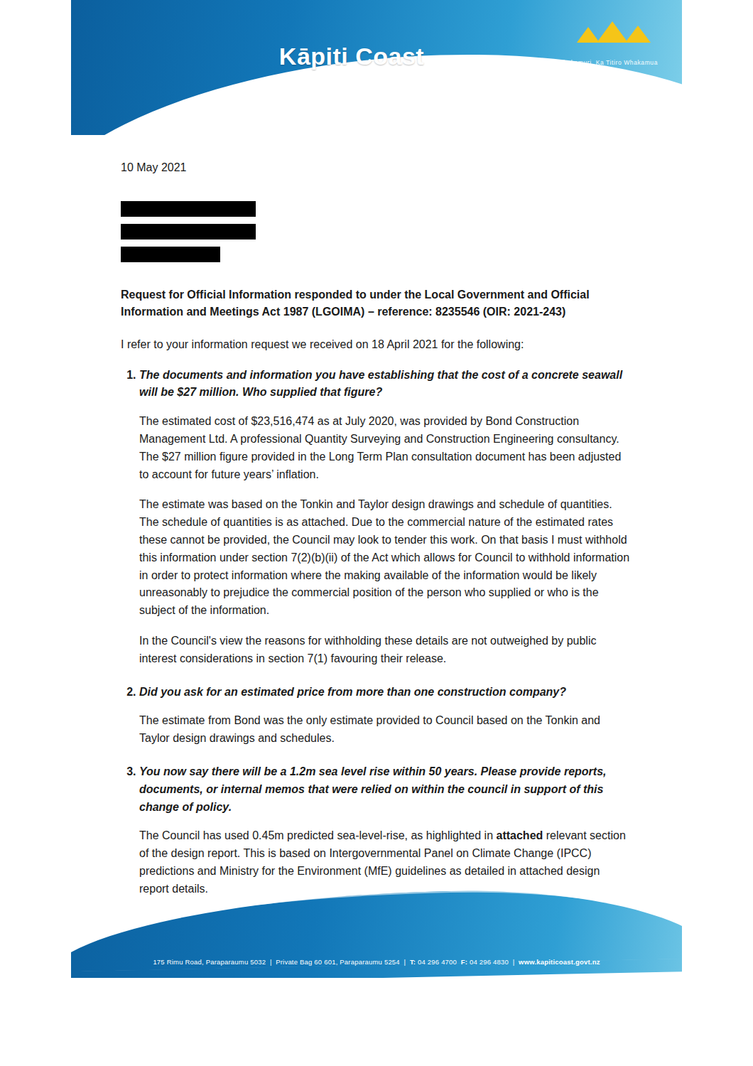Kāpiti Coast DISTRICT COUNCIL Ne Huri Whakamuri, Ka Titiro Whakamua
10 May 2021
Request for Official Information responded to under the Local Government and Official Information and Meetings Act 1987 (LGOIMA) – reference: 8235546 (OIR: 2021-243)
I refer to your information request we received on 18 April 2021 for the following:
The documents and information you have establishing that the cost of a concrete seawall will be $27 million. Who supplied that figure?
The estimated cost of $23,516,474 as at July 2020, was provided by Bond Construction Management Ltd. A professional Quantity Surveying and Construction Engineering consultancy. The $27 million figure provided in the Long Term Plan consultation document has been adjusted to account for future years’ inflation.
The estimate was based on the Tonkin and Taylor design drawings and schedule of quantities. The schedule of quantities is as attached. Due to the commercial nature of the estimated rates these cannot be provided, the Council may look to tender this work. On that basis I must withhold this information under section 7(2)(b)(ii) of the Act which allows for Council to withhold information in order to protect information where the making available of the information would be likely unreasonably to prejudice the commercial position of the person who supplied or who is the subject of the information.
In the Council's view the reasons for withholding these details are not outweighed by public interest considerations in section 7(1) favouring their release.
Did you ask for an estimated price from more than one construction company?
The estimate from Bond was the only estimate provided to Council based on the Tonkin and Taylor design drawings and schedules.
You now say there will be a 1.2m sea level rise within 50 years. Please provide reports, documents, or internal memos that were relied on within the council in support of this change of policy.
The Council has used 0.45m predicted sea-level-rise, as highlighted in attached relevant section of the design report. This is based on Intergovernmental Panel on Climate Change (IPCC) predictions and Ministry for the Environment (MfE) guidelines as detailed in attached design report details.
175 Rimu Road, Paraparaumu 5032 | Private Bag 60 601, Paraparaumu 5254 | T: 04 296 4700 F: 04 296 4830 | www.kapiticoast.govt.nz